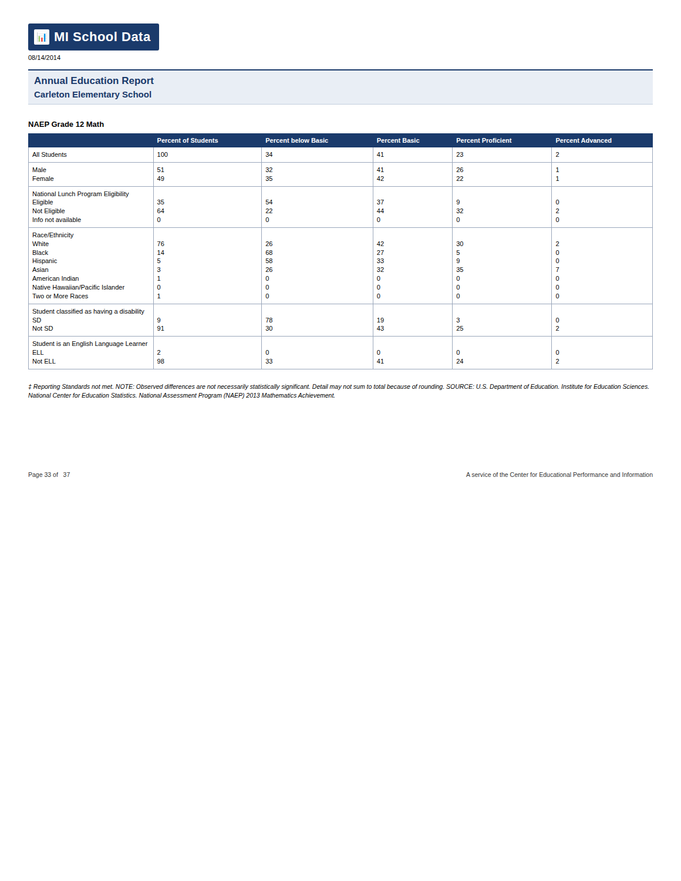📊MI School Data
08/14/2014
Annual Education Report
Carleton Elementary School
NAEP Grade 12 Math
| | Percent of Students | Percent below Basic | Percent Basic | Percent Proficient | Percent Advanced |
| --- | --- | --- | --- | --- | --- |
| All Students | 100 | 34 | 41 | 23 | 2 |
| Male Female | 51 49 | 32 35 | 41 42 | 26 22 | 1 1 |
| National Lunch Program Eligibility Eligible Not Eligible Info not available | 35 64 0 | 54 22 0 | 37 44 0 | 9 32 0 | 0 2 0 |
| Race/Ethnicity White Black Hispanic Asian American Indian Native Hawaiian/Pacific Islander Two or More Races | 76 14 5 3 1 0 1 | 26 68 58 26 0 0 0 | 42 27 33 32 0 0 0 | 30 5 9 35 0 0 0 | 2 0 0 7 0 0 0 |
| Student classified as having a disability SD Not SD | 9 91 | 78 30 | 19 43 | 3 25 | 0 2 |
| Student is an English Language Learner ELL Not ELL | 2 98 | 0 33 | 0 41 | 0 24 | 0 2 |
‡ Reporting Standards not met. NOTE: Observed differences are not necessarily statistically significant. Detail may not sum to total because of rounding. SOURCE: U.S. Department of Education. Institute for Education Sciences. National Center for Education Statistics. National Assessment Program (NAEP) 2013 Mathematics Achievement.
Page 33 of 37
A service of the Center for Educational Performance and Information